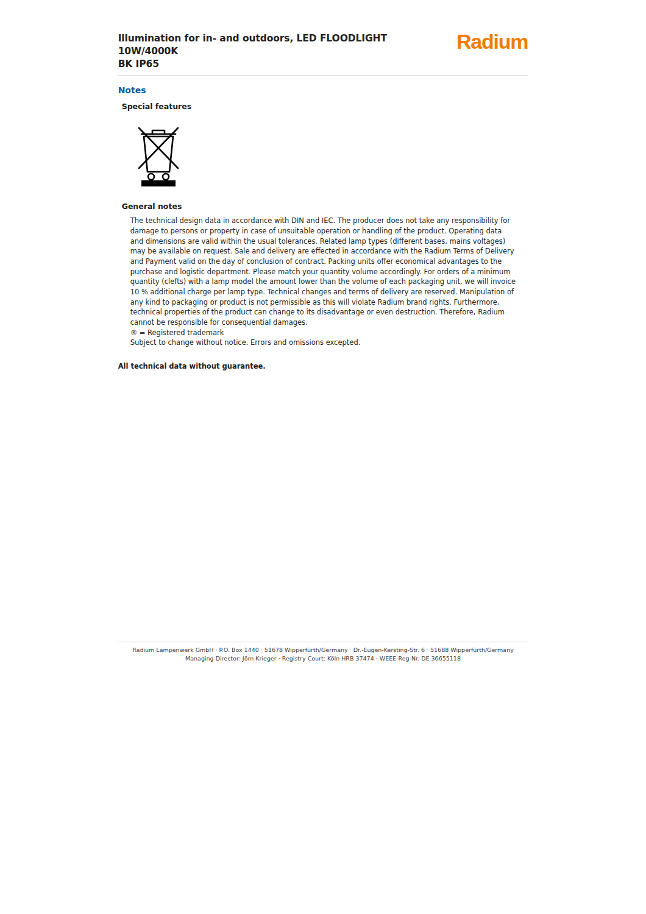Illumination for in- and outdoors, LED FLOODLIGHT 10W/4000K
BK IP65
Radium
Notes
Special features
General notes
The technical design data in accordance with DIN and IEC. The producer does not take any responsibility for damage to persons or property in case of unsuitable operation or handling of the product. Operating data and dimensions are valid within the usual tolerances. Related lamp types (different bases, mains voltages) may be available on request. Sale and delivery are effected in accordance with the Radium Terms of Delivery and Payment valid on the day of conclusion of contract. Packing units offer economical advantages to the purchase and logistic department. Please match your quantity volume accordingly. For orders of a minimum quantity (clefts) with a lamp model the amount lower than the volume of each packaging unit, we will invoice 10 % additional charge per lamp type. Technical changes and terms of delivery are reserved. Manipulation of any kind to packaging or product is not permissible as this will violate Radium brand rights. Furthermore, technical properties of the product can change to its disadvantage or even destruction. Therefore, Radium cannot be responsible for consequential damages.
® = Registered trademark
Subject to change without notice. Errors and omissions excepted.
All technical data without guarantee.
Radium Lampenwerk GmbH · P.O. Box 1440 · 51678 Wipperfürth/Germany · Dr.-Eugen-Kersting-Str. 6 · 51688 Wipperfürth/Germany
Managing Director: Jörn Krieger · Registry Court: Köln HRB 37474 · WEEE-Reg-Nr. DE 36655118